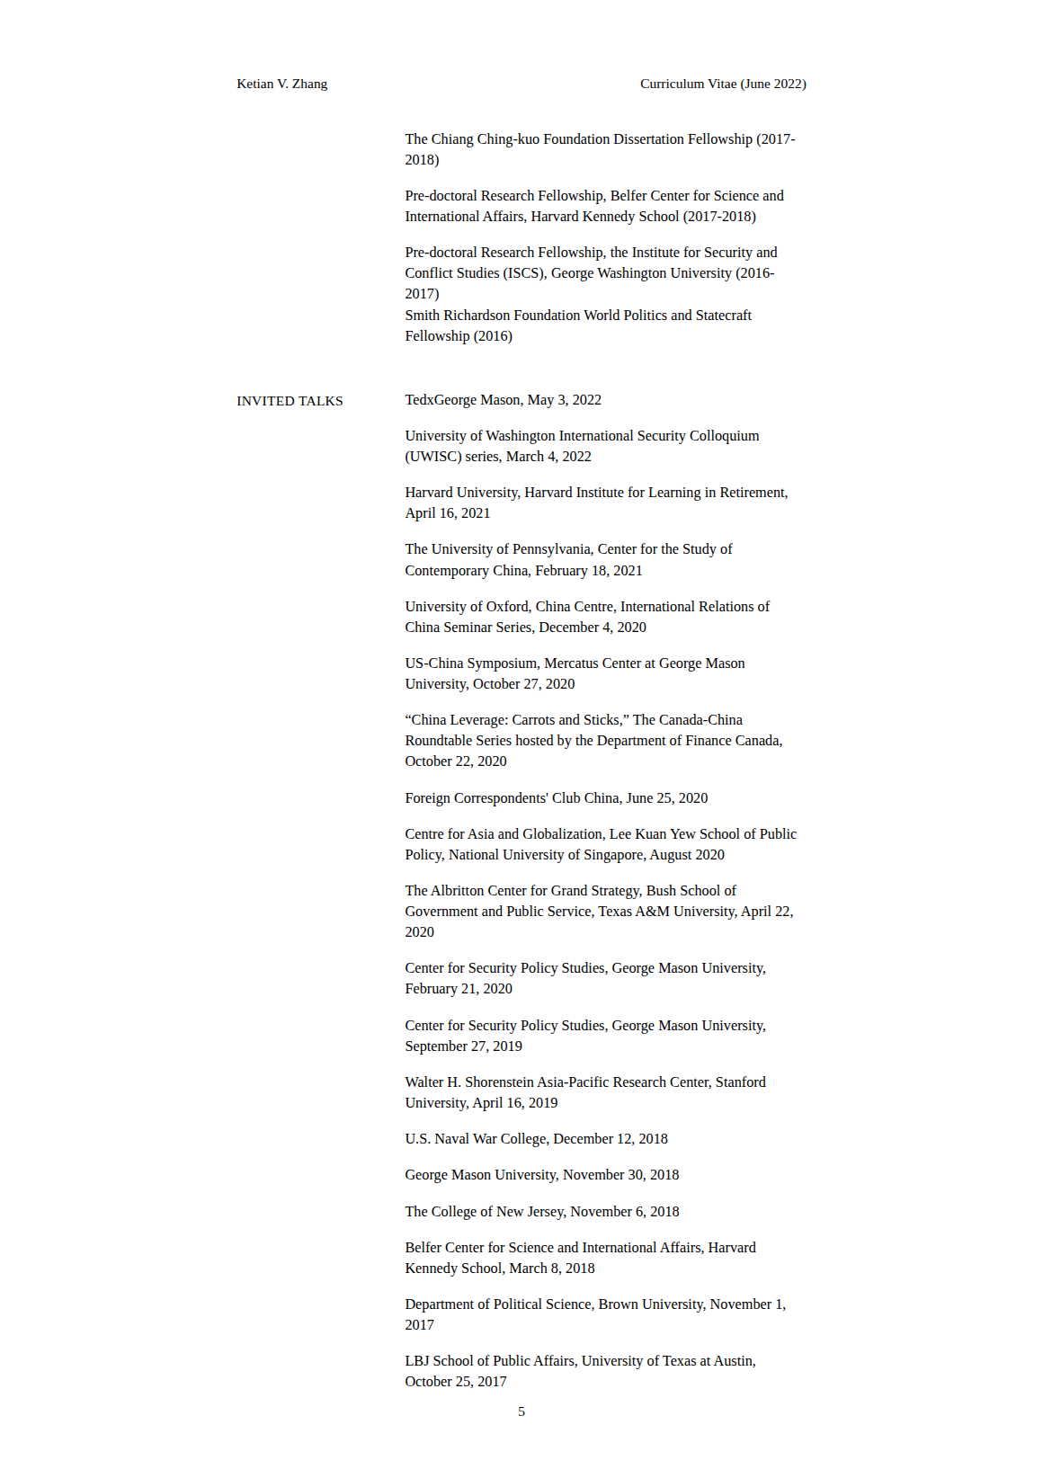Ketian V. Zhang Curriculum Vitae (June 2022)
The Chiang Ching-kuo Foundation Dissertation Fellowship (2017-2018)
Pre-doctoral Research Fellowship, Belfer Center for Science and International Affairs, Harvard Kennedy School (2017-2018)
Pre-doctoral Research Fellowship, the Institute for Security and Conflict Studies (ISCS), George Washington University (2016-2017)
Smith Richardson Foundation World Politics and Statecraft Fellowship (2016)
INVITED TALKS
TedxGeorge Mason, May 3, 2022
University of Washington International Security Colloquium (UWISC) series, March 4, 2022
Harvard University, Harvard Institute for Learning in Retirement, April 16, 2021
The University of Pennsylvania, Center for the Study of Contemporary China, February 18, 2021
University of Oxford, China Centre, International Relations of China Seminar Series, December 4, 2020
US-China Symposium, Mercatus Center at George Mason University, October 27, 2020
“China Leverage: Carrots and Sticks,” The Canada-China Roundtable Series hosted by the Department of Finance Canada, October 22, 2020
Foreign Correspondents' Club China, June 25, 2020
Centre for Asia and Globalization, Lee Kuan Yew School of Public Policy, National University of Singapore, August 2020
The Albritton Center for Grand Strategy, Bush School of Government and Public Service, Texas A&M University, April 22, 2020
Center for Security Policy Studies, George Mason University, February 21, 2020
Center for Security Policy Studies, George Mason University, September 27, 2019
Walter H. Shorenstein Asia-Pacific Research Center, Stanford University, April 16, 2019
U.S. Naval War College, December 12, 2018
George Mason University, November 30, 2018
The College of New Jersey, November 6, 2018
Belfer Center for Science and International Affairs, Harvard Kennedy School, March 8, 2018
Department of Political Science, Brown University, November 1, 2017
LBJ School of Public Affairs, University of Texas at Austin, October 25, 2017
5